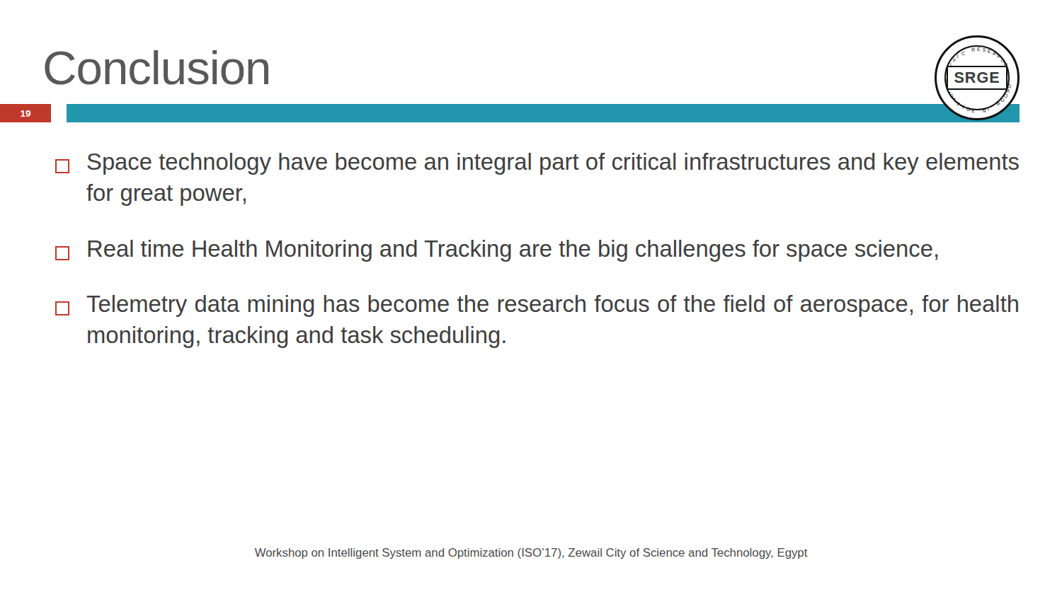S C I E N T I F I C R E S E A R C H G R O U P I N E G Y P T
SRGE
Conclusion
19
Space technology have become an integral part of critical infrastructures and key elements for great power,
Real time Health Monitoring and Tracking are the big challenges for space science,
Telemetry data mining has become the research focus of the field of aerospace, for health monitoring, tracking and task scheduling.
Workshop on Intelligent System and Optimization (ISO’17), Zewail City of Science and Technology, Egypt